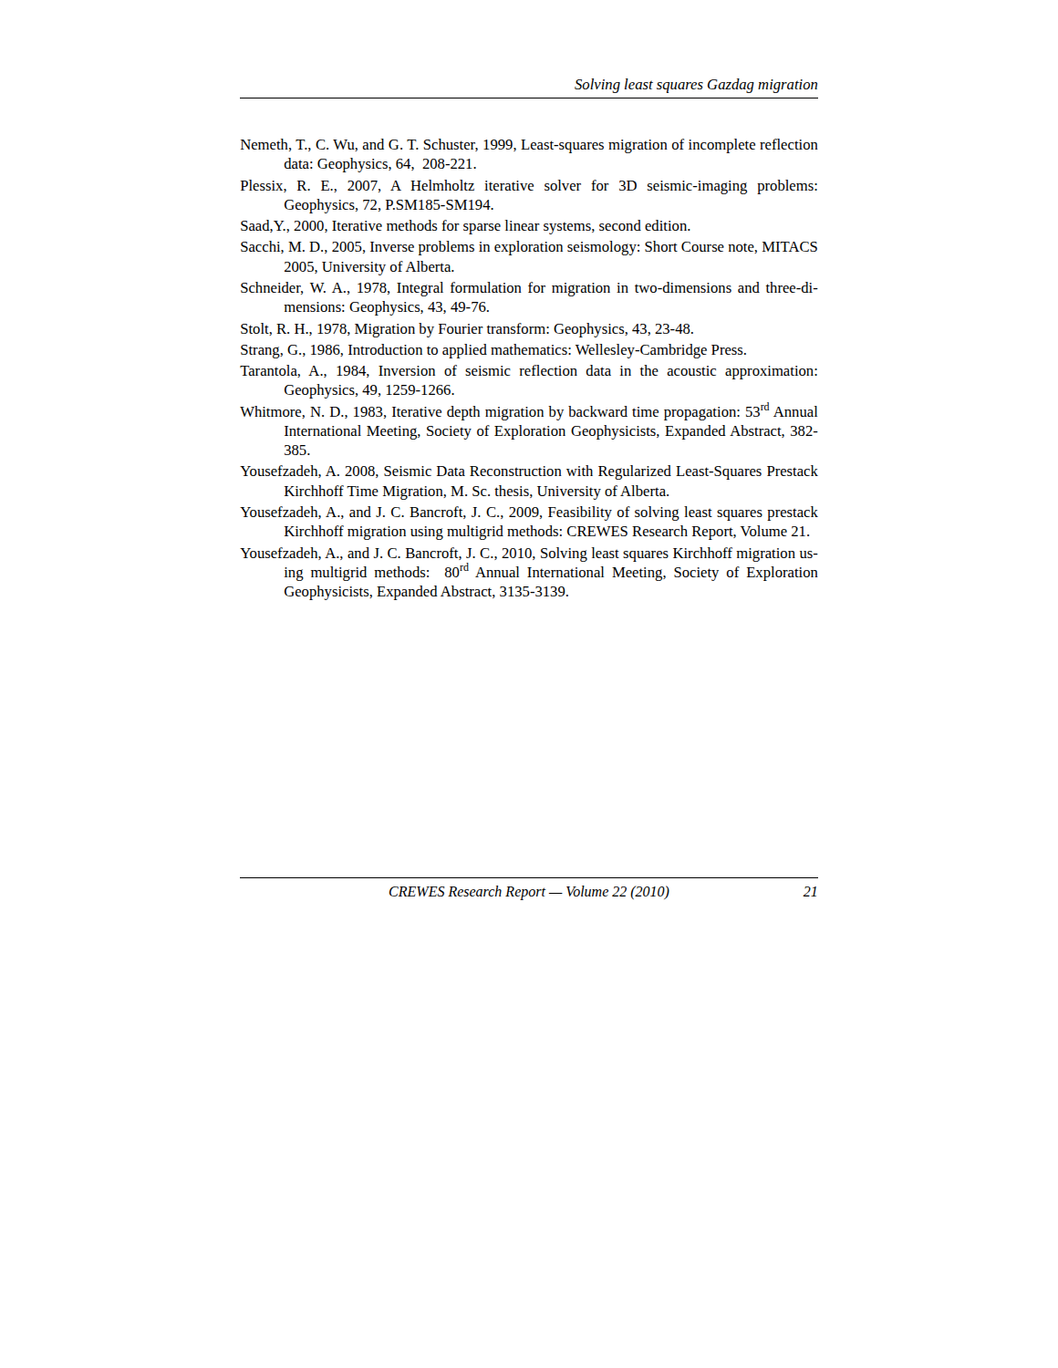Solving least squares Gazdag migration
Nemeth, T., C. Wu, and G. T. Schuster, 1999, Least-squares migration of incomplete reflection data: Geophysics, 64, 208-221.
Plessix, R. E., 2007, A Helmholtz iterative solver for 3D seismic-imaging problems: Geophysics, 72, P.SM185-SM194.
Saad,Y., 2000, Iterative methods for sparse linear systems, second edition.
Sacchi, M. D., 2005, Inverse problems in exploration seismology: Short Course note, MITACS 2005, University of Alberta.
Schneider, W. A., 1978, Integral formulation for migration in two-dimensions and three-dimensions: Geophysics, 43, 49-76.
Stolt, R. H., 1978, Migration by Fourier transform: Geophysics, 43, 23-48.
Strang, G., 1986, Introduction to applied mathematics: Wellesley-Cambridge Press.
Tarantola, A., 1984, Inversion of seismic reflection data in the acoustic approximation: Geophysics, 49, 1259-1266.
Whitmore, N. D., 1983, Iterative depth migration by backward time propagation: 53rd Annual International Meeting, Society of Exploration Geophysicists, Expanded Abstract, 382-385.
Yousefzadeh, A. 2008, Seismic Data Reconstruction with Regularized Least-Squares Prestack Kirchhoff Time Migration, M. Sc. thesis, University of Alberta.
Yousefzadeh, A., and J. C. Bancroft, J. C., 2009, Feasibility of solving least squares prestack Kirchhoff migration using multigrid methods: CREWES Research Report, Volume 21.
Yousefzadeh, A., and J. C. Bancroft, J. C., 2010, Solving least squares Kirchhoff migration using multigrid methods: 80rd Annual International Meeting, Society of Exploration Geophysicists, Expanded Abstract, 3135-3139.
CREWES Research Report — Volume 22 (2010) 21